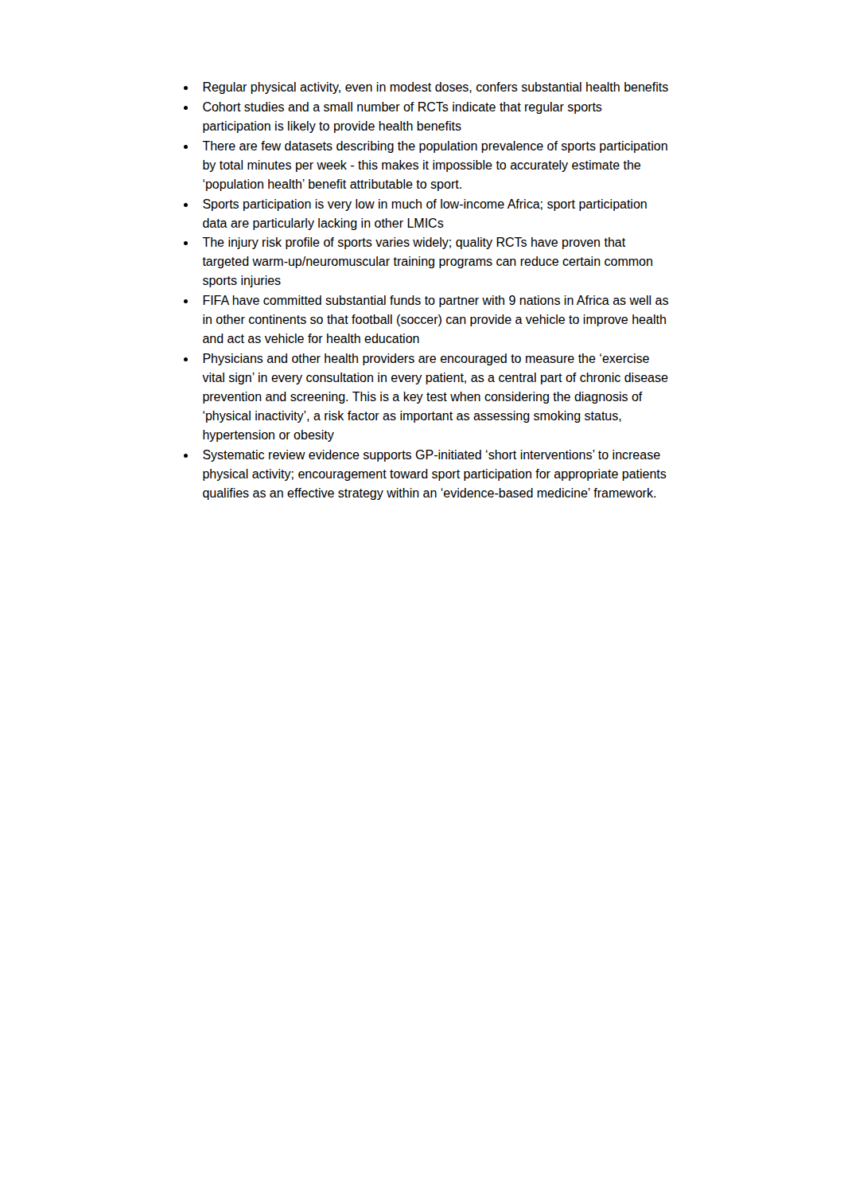Regular physical activity, even in modest doses, confers substantial health benefits
Cohort studies and a small number of RCTs indicate that regular sports participation is likely to provide health benefits
There are few datasets describing the population prevalence of sports participation by total minutes per week - this makes it impossible to accurately estimate the ‘population health’ benefit attributable to sport.
Sports participation is very low in much of low-income Africa; sport participation data are particularly lacking in other LMICs
The injury risk profile of sports varies widely; quality RCTs have proven that targeted warm-up/neuromuscular training programs can reduce certain common sports injuries
FIFA have committed substantial funds to partner with 9 nations in Africa as well as in other continents so that football (soccer) can provide a vehicle to improve health and act as vehicle for health education
Physicians and other health providers are encouraged to measure the ‘exercise vital sign’ in every consultation in every patient, as a central part of chronic disease prevention and screening. This is a key test when considering the diagnosis of ‘physical inactivity’, a risk factor as important as assessing smoking status, hypertension or obesity
Systematic review evidence supports GP-initiated ‘short interventions’ to increase physical activity; encouragement toward sport participation for appropriate patients qualifies as an effective strategy within an ‘evidence-based medicine’ framework.